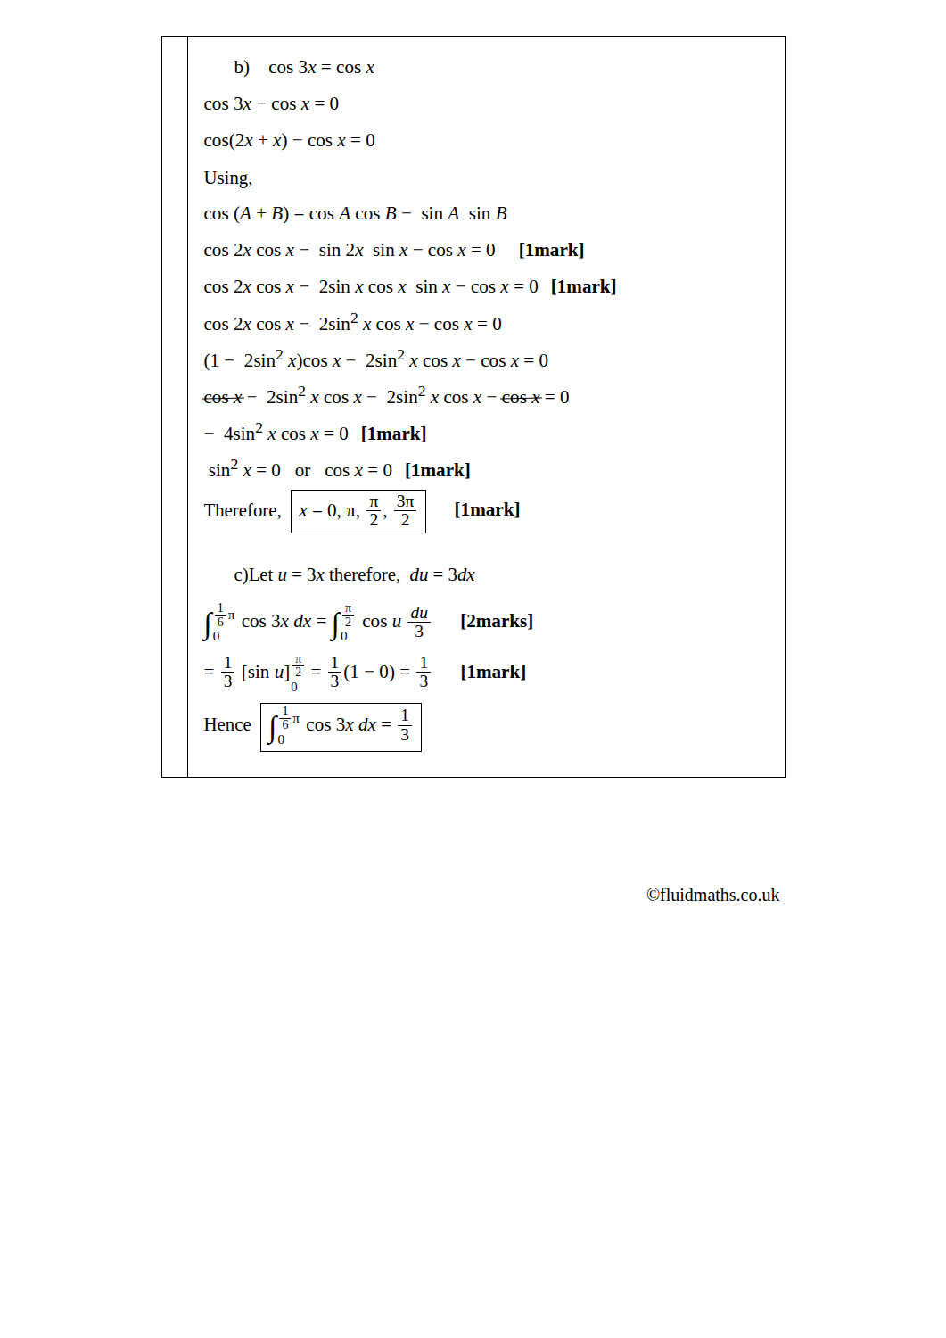b) cos 3x = cos x
cos 3x − cos x = 0
cos(2x + x) − cos x = 0
Using,
cos (A + B) = cos A cos B − sin A sin B
cos 2x cos x − sin 2x sin x − cos x = 0[1mark]
cos 2x cos x − 2sin x cos x sin x − cos x = 0[1mark]
cos 2x cos x − 2sin2 x cos x − cos x = 0
(1 − 2sin2 x)cos x − 2sin2 x cos x − cos x = 0
cos x − 2sin2 x cos x − 2sin2 x cos x − cos x = 0
− 4sin2 x cos x = 0[1mark]
sin2 x = 0 or cos x = 0[1mark]
Therefore, x = 0, π, π 2, 3π 2 [1mark]
c)Let u = 3x therefore, du = 3dx
∫16π 0 cos 3x dx = ∫π 20 cos u du 3 [2marks]
= 13 [sin u]π 20 = 13(1 − 0) = 13 [1mark]
Hence ∫16π 0 cos 3x dx = 13
©fluidmaths.co.uk